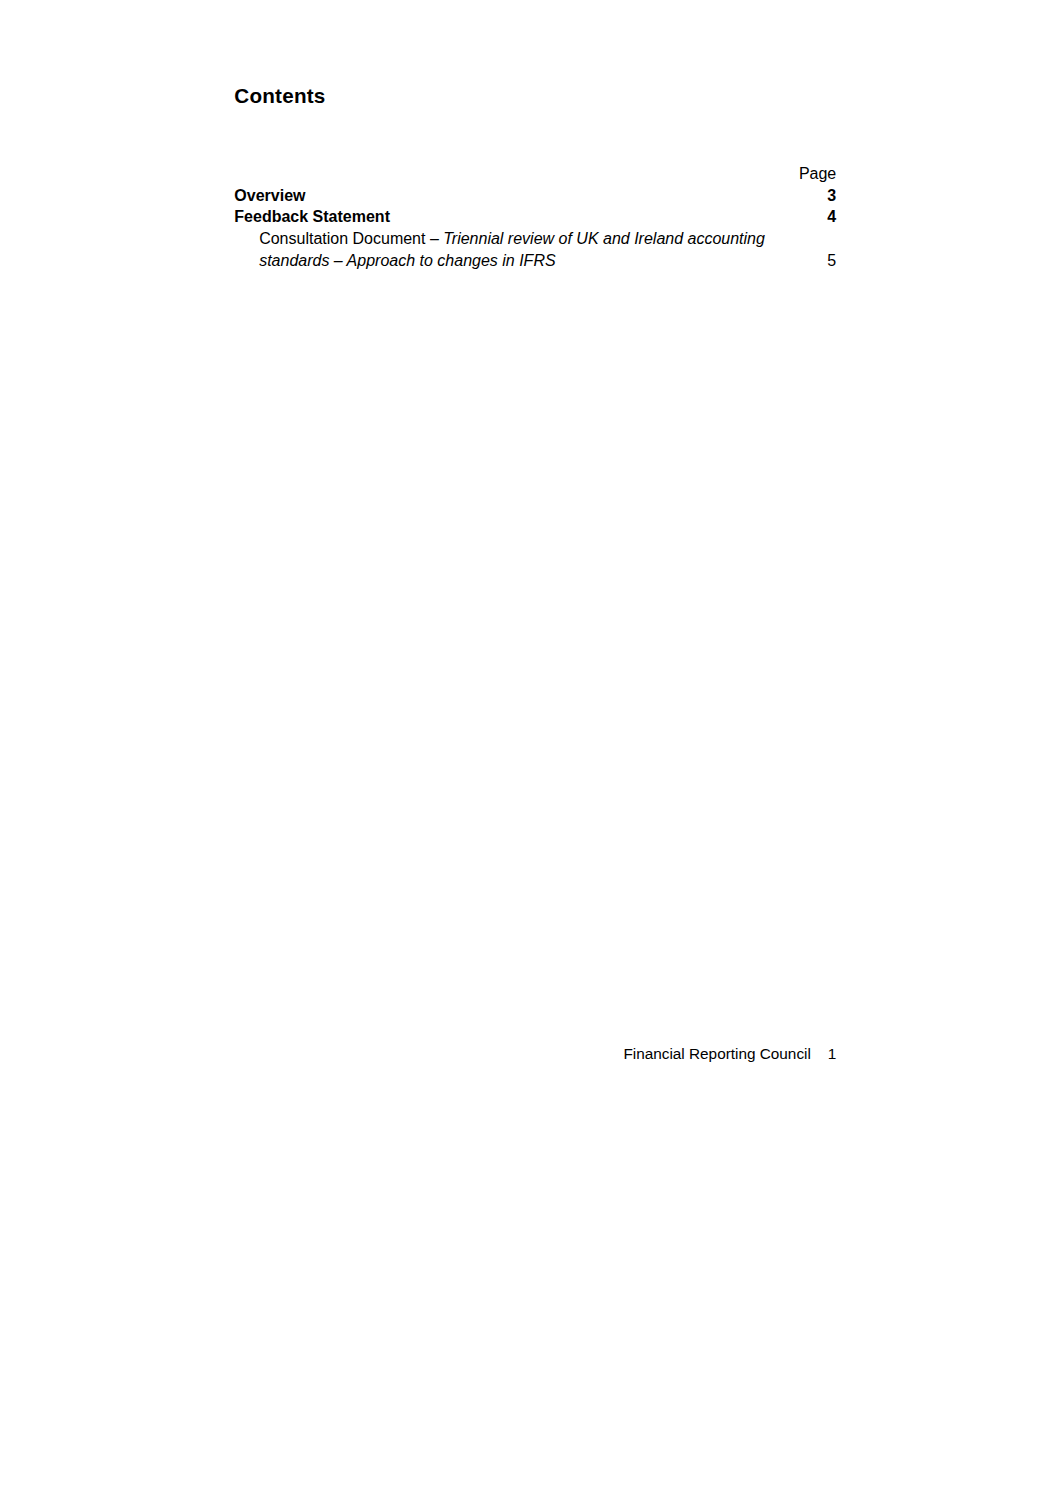Contents
| | Page |
| Overview | 3 |
| Feedback Statement | 4 |
| Consultation Document – Triennial review of UK and Ireland accounting standards – Approach to changes in IFRS | 5 |
Financial Reporting Council1